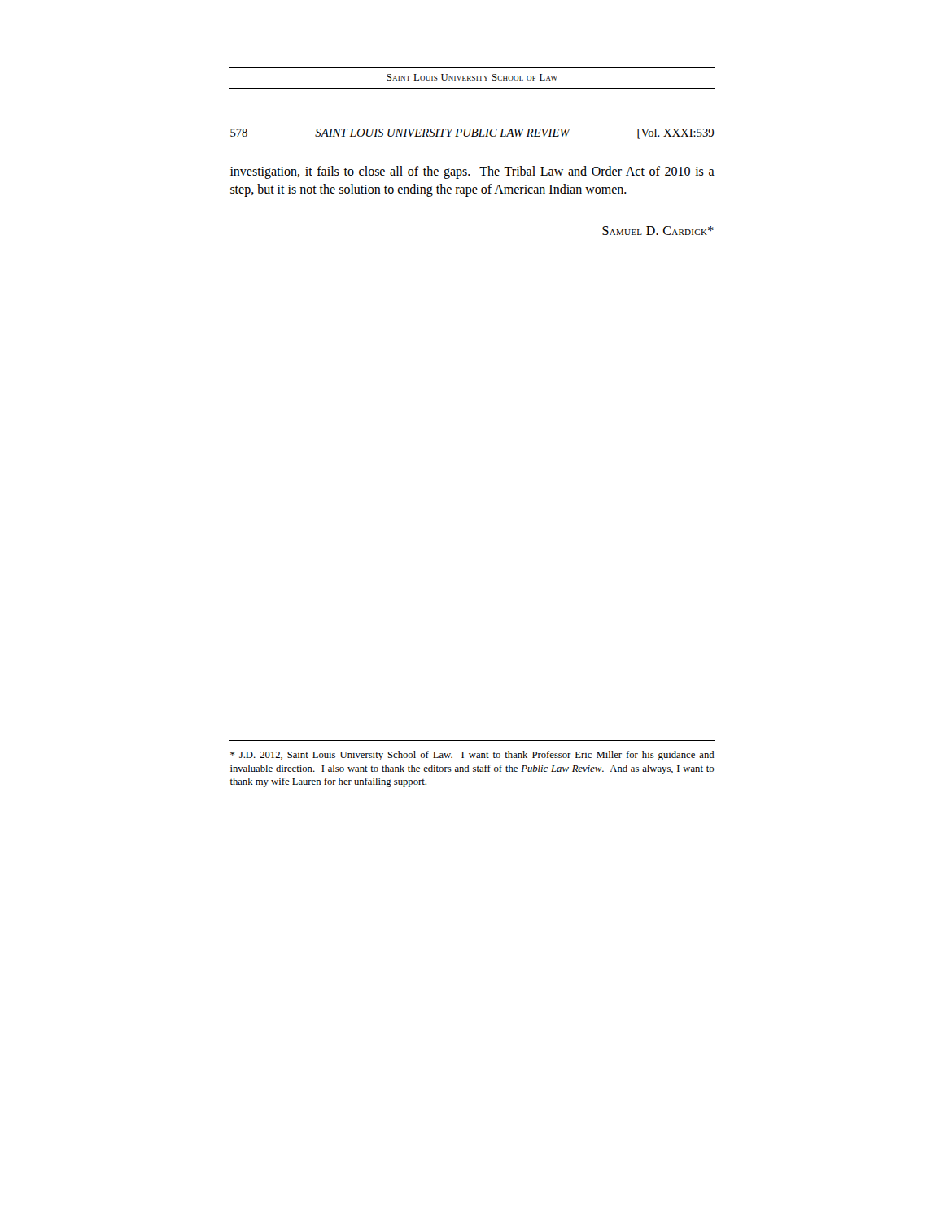Saint Louis University School of Law
578 SAINT LOUIS UNIVERSITY PUBLIC LAW REVIEW [Vol. XXXI:539
investigation, it fails to close all of the gaps. The Tribal Law and Order Act of 2010 is a step, but it is not the solution to ending the rape of American Indian women.
Samuel D. Cardick*
* J.D. 2012, Saint Louis University School of Law. I want to thank Professor Eric Miller for his guidance and invaluable direction. I also want to thank the editors and staff of the Public Law Review. And as always, I want to thank my wife Lauren for her unfailing support.